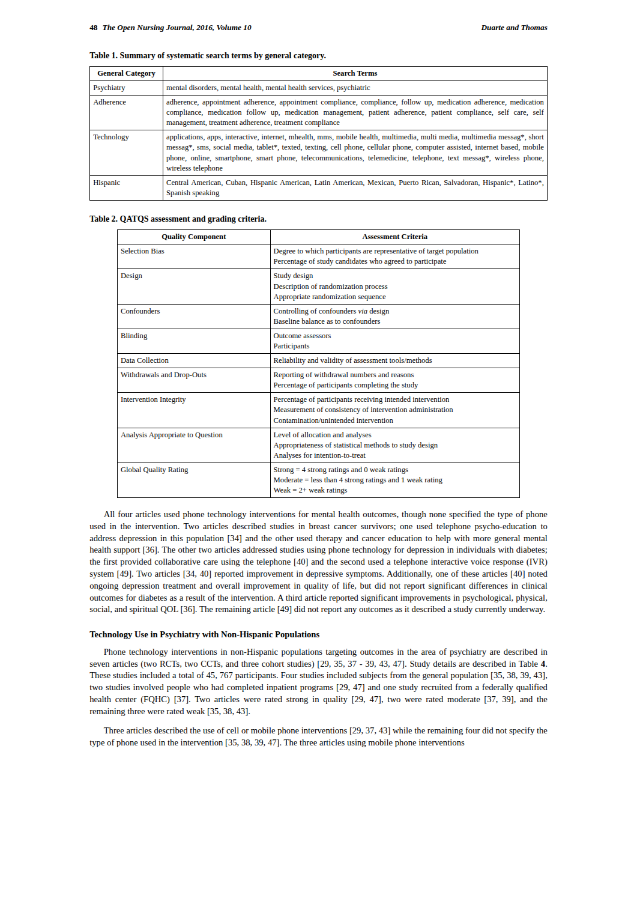48 The Open Nursing Journal, 2016, Volume 10
Duarte and Thomas
Table 1. Summary of systematic search terms by general category.
| General Category | Search Terms |
| --- | --- |
| Psychiatry | mental disorders, mental health, mental health services, psychiatric |
| Adherence | adherence, appointment adherence, appointment compliance, compliance, follow up, medication adherence, medication compliance, medication follow up, medication management, patient adherence, patient compliance, self care, self management, treatment adherence, treatment compliance |
| Technology | applications, apps, interactive, internet, mhealth, mms, mobile health, multimedia, multi media, multimedia messag*, short messag*, sms, social media, tablet*, texted, texting, cell phone, cellular phone, computer assisted, internet based, mobile phone, online, smartphone, smart phone, telecommunications, telemedicine, telephone, text messag*, wireless phone, wireless telephone |
| Hispanic | Central American, Cuban, Hispanic American, Latin American, Mexican, Puerto Rican, Salvadoran, Hispanic*, Latino*, Spanish speaking |
Table 2. QATQS assessment and grading criteria.
| Quality Component | Assessment Criteria |
| --- | --- |
| Selection Bias | Degree to which participants are representative of target population Percentage of study candidates who agreed to participate |
| Design | Study design Description of randomization process Appropriate randomization sequence |
| Confounders | Controlling of confounders via design Baseline balance as to confounders |
| Blinding | Outcome assessors Participants |
| Data Collection | Reliability and validity of assessment tools/methods |
| Withdrawals and Drop-Outs | Reporting of withdrawal numbers and reasons Percentage of participants completing the study |
| Intervention Integrity | Percentage of participants receiving intended intervention Measurement of consistency of intervention administration Contamination/unintended intervention |
| Analysis Appropriate to Question | Level of allocation and analyses Appropriateness of statistical methods to study design Analyses for intention-to-treat |
| Global Quality Rating | Strong = 4 strong ratings and 0 weak ratings Moderate = less than 4 strong ratings and 1 weak rating Weak = 2+ weak ratings |
All four articles used phone technology interventions for mental health outcomes, though none specified the type of phone used in the intervention. Two articles described studies in breast cancer survivors; one used telephone psycho-education to address depression in this population [34] and the other used therapy and cancer education to help with more general mental health support [36]. The other two articles addressed studies using phone technology for depression in individuals with diabetes; the first provided collaborative care using the telephone [40] and the second used a telephone interactive voice response (IVR) system [49]. Two articles [34, 40] reported improvement in depressive symptoms. Additionally, one of these articles [40] noted ongoing depression treatment and overall improvement in quality of life, but did not report significant differences in clinical outcomes for diabetes as a result of the intervention. A third article reported significant improvements in psychological, physical, social, and spiritual QOL [36]. The remaining article [49] did not report any outcomes as it described a study currently underway.
Technology Use in Psychiatry with Non-Hispanic Populations
Phone technology interventions in non-Hispanic populations targeting outcomes in the area of psychiatry are described in seven articles (two RCTs, two CCTs, and three cohort studies) [29, 35, 37 - 39, 43, 47]. Study details are described in Table 4. These studies included a total of 45, 767 participants. Four studies included subjects from the general population [35, 38, 39, 43], two studies involved people who had completed inpatient programs [29, 47] and one study recruited from a federally qualified health center (FQHC) [37]. Two articles were rated strong in quality [29, 47], two were rated moderate [37, 39], and the remaining three were rated weak [35, 38, 43].
Three articles described the use of cell or mobile phone interventions [29, 37, 43] while the remaining four did not specify the type of phone used in the intervention [35, 38, 39, 47]. The three articles using mobile phone interventions